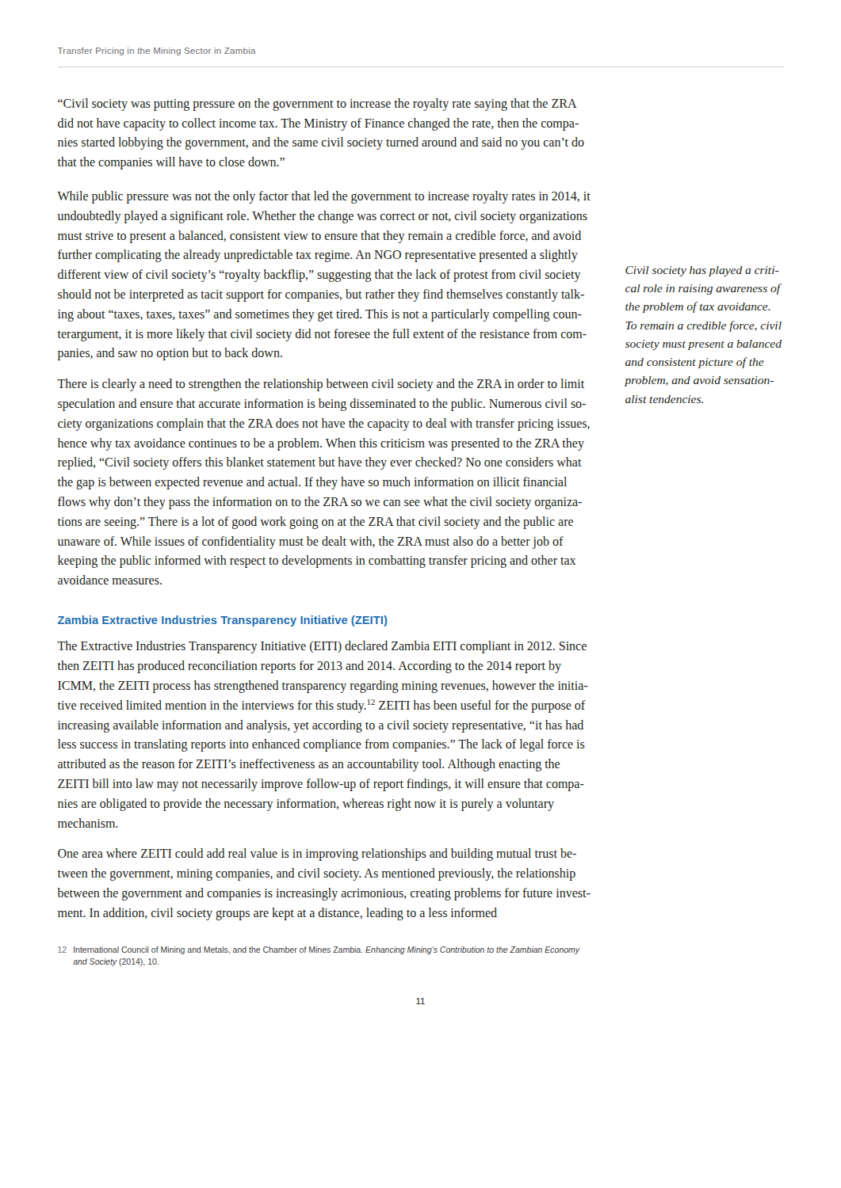Transfer Pricing in the Mining Sector in Zambia
“Civil society was putting pressure on the government to increase the royalty rate saying that the ZRA did not have capacity to collect income tax. The Ministry of Finance changed the rate, then the companies started lobbying the government, and the same civil society turned around and said no you can’t do that the companies will have to close down.”
While public pressure was not the only factor that led the government to increase royalty rates in 2014, it undoubtedly played a significant role. Whether the change was correct or not, civil society organizations must strive to present a balanced, consistent view to ensure that they remain a credible force, and avoid further complicating the already unpredictable tax regime. An NGO representative presented a slightly different view of civil society’s “royalty backflip,” suggesting that the lack of protest from civil society should not be interpreted as tacit support for companies, but rather they find themselves constantly talking about “taxes, taxes, taxes” and sometimes they get tired. This is not a particularly compelling counterargument, it is more likely that civil society did not foresee the full extent of the resistance from companies, and saw no option but to back down.
There is clearly a need to strengthen the relationship between civil society and the ZRA in order to limit speculation and ensure that accurate information is being disseminated to the public. Numerous civil society organizations complain that the ZRA does not have the capacity to deal with transfer pricing issues, hence why tax avoidance continues to be a problem. When this criticism was presented to the ZRA they replied, “Civil society offers this blanket statement but have they ever checked? No one considers what the gap is between expected revenue and actual. If they have so much information on illicit financial flows why don’t they pass the information on to the ZRA so we can see what the civil society organizations are seeing.” There is a lot of good work going on at the ZRA that civil society and the public are unaware of. While issues of confidentiality must be dealt with, the ZRA must also do a better job of keeping the public informed with respect to developments in combatting transfer pricing and other tax avoidance measures.
Zambia Extractive Industries Transparency Initiative (ZEITI)
The Extractive Industries Transparency Initiative (EITI) declared Zambia EITI compliant in 2012. Since then ZEITI has produced reconciliation reports for 2013 and 2014. According to the 2014 report by ICMM, the ZEITI process has strengthened transparency regarding mining revenues, however the initiative received limited mention in the interviews for this study.12 ZEITI has been useful for the purpose of increasing available information and analysis, yet according to a civil society representative, “it has had less success in translating reports into enhanced compliance from companies.” The lack of legal force is attributed as the reason for ZEITI’s ineffectiveness as an accountability tool. Although enacting the ZEITI bill into law may not necessarily improve follow-up of report findings, it will ensure that companies are obligated to provide the necessary information, whereas right now it is purely a voluntary mechanism.
One area where ZEITI could add real value is in improving relationships and building mutual trust between the government, mining companies, and civil society. As mentioned previously, the relationship between the government and companies is increasingly acrimonious, creating problems for future investment. In addition, civil society groups are kept at a distance, leading to a less informed
12 International Council of Mining and Metals, and the Chamber of Mines Zambia. Enhancing Mining’s Contribution to the Zambian Economy and Society (2014), 10.
Civil society has played a critical role in raising awareness of the problem of tax avoidance. To remain a credible force, civil society must present a balanced and consistent picture of the problem, and avoid sensationalist tendencies.
11